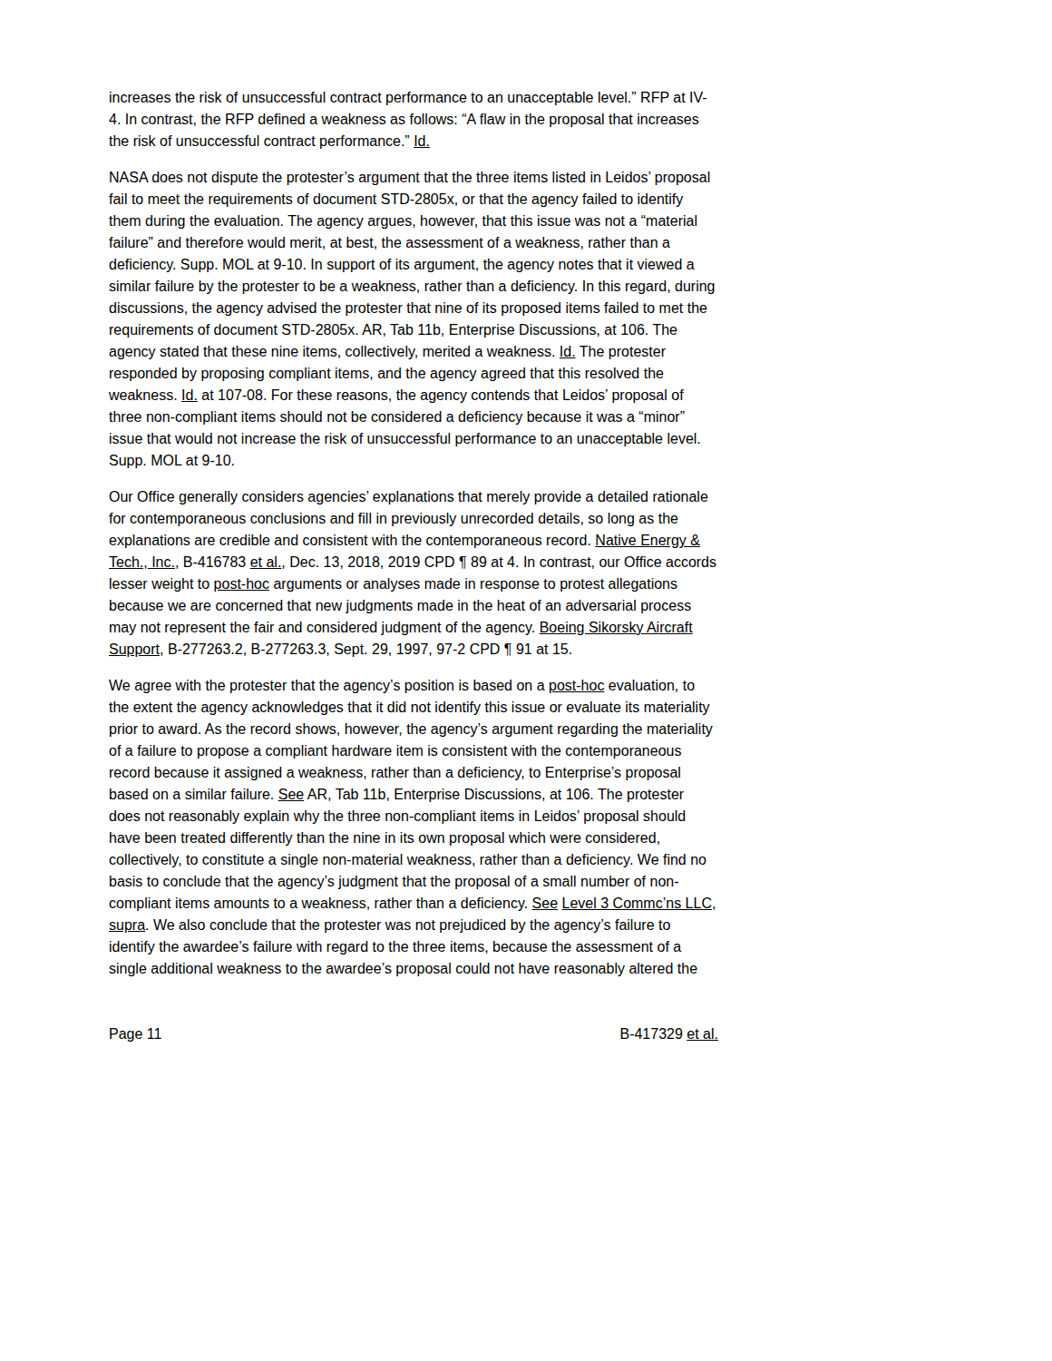increases the risk of unsuccessful contract performance to an unacceptable level.” RFP at IV-4. In contrast, the RFP defined a weakness as follows: “A flaw in the proposal that increases the risk of unsuccessful contract performance.” Id.
NASA does not dispute the protester’s argument that the three items listed in Leidos’ proposal fail to meet the requirements of document STD-2805x, or that the agency failed to identify them during the evaluation. The agency argues, however, that this issue was not a “material failure” and therefore would merit, at best, the assessment of a weakness, rather than a deficiency. Supp. MOL at 9-10. In support of its argument, the agency notes that it viewed a similar failure by the protester to be a weakness, rather than a deficiency. In this regard, during discussions, the agency advised the protester that nine of its proposed items failed to met the requirements of document STD-2805x. AR, Tab 11b, Enterprise Discussions, at 106. The agency stated that these nine items, collectively, merited a weakness. Id. The protester responded by proposing compliant items, and the agency agreed that this resolved the weakness. Id. at 107-08. For these reasons, the agency contends that Leidos’ proposal of three non-compliant items should not be considered a deficiency because it was a “minor” issue that would not increase the risk of unsuccessful performance to an unacceptable level. Supp. MOL at 9-10.
Our Office generally considers agencies’ explanations that merely provide a detailed rationale for contemporaneous conclusions and fill in previously unrecorded details, so long as the explanations are credible and consistent with the contemporaneous record. Native Energy & Tech., Inc., B-416783 et al., Dec. 13, 2018, 2019 CPD ¶ 89 at 4. In contrast, our Office accords lesser weight to post-hoc arguments or analyses made in response to protest allegations because we are concerned that new judgments made in the heat of an adversarial process may not represent the fair and considered judgment of the agency. Boeing Sikorsky Aircraft Support, B-277263.2, B-277263.3, Sept. 29, 1997, 97-2 CPD ¶ 91 at 15.
We agree with the protester that the agency’s position is based on a post-hoc evaluation, to the extent the agency acknowledges that it did not identify this issue or evaluate its materiality prior to award. As the record shows, however, the agency’s argument regarding the materiality of a failure to propose a compliant hardware item is consistent with the contemporaneous record because it assigned a weakness, rather than a deficiency, to Enterprise’s proposal based on a similar failure. See AR, Tab 11b, Enterprise Discussions, at 106. The protester does not reasonably explain why the three non-compliant items in Leidos’ proposal should have been treated differently than the nine in its own proposal which were considered, collectively, to constitute a single non-material weakness, rather than a deficiency. We find no basis to conclude that the agency’s judgment that the proposal of a small number of non-compliant items amounts to a weakness, rather than a deficiency. See Level 3 Commc’ns LLC, supra. We also conclude that the protester was not prejudiced by the agency’s failure to identify the awardee’s failure with regard to the three items, because the assessment of a single additional weakness to the awardee’s proposal could not have reasonably altered the
Page 11 B-417329 et al.